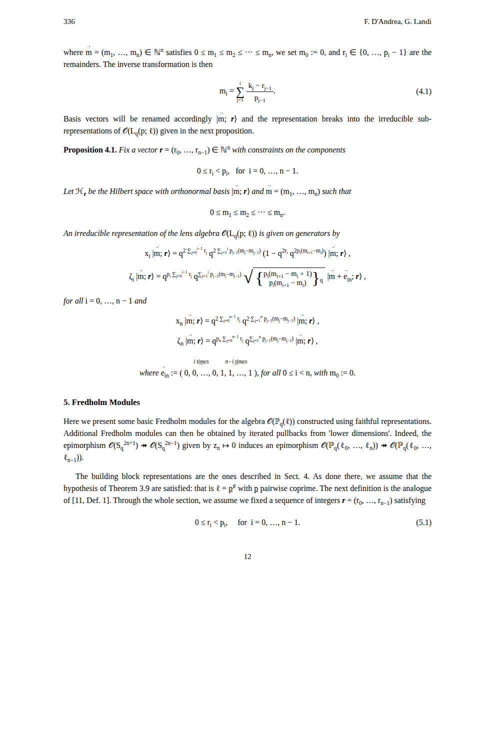336 F. D'Andrea, G. Landi
where m = (m1, …, mn) ∈ ℕn satisfies 0 ≤ m1 ≤ m2 ≤ ··· ≤ mn, we set m0 := 0, and ri ∈ {0, …, pi − 1} are the remainders. The inverse transformation is then
mi = i ∑ j=1 kj − rj−1 pj−1 . (4.1)
Basis vectors will be renamed accordingly |m; r⟩ and the representation breaks into the irreducible sub-representations of 𝒪(Lq(p; ℓ)) given in the next proposition.
Proposition 4.1. Fix a vector r = (r0, …, rn−1) ∈ ℕn with constraints on the components
0 ≤ ri < pi, for i = 0, …, n − 1.
Let ℋr be the Hilbert space with orthonormal basis |m; r⟩ and m = (m1, …, mn) such that
0 ≤ m1 ≤ m2 ≤ ··· ≤ mn.
An irreducible representation of the lens algebra 𝒪(Lq(p; ℓ)) is given on generators by
xi |m; r⟩ = q2 ∑j=0i−1 rj q2 ∑j=1i pj−1(mj−mj−1) (1 − q2ri q2pi(mi+1−mi)) |m; r⟩ ,
ζi |m; r⟩ = qpi ∑j=0i−1 rj q∑j=1i pj−1(mj−mj−1) √ {pi(mi+1 − mi + 1)
pi(mi+1 − mi)}q |m + ein; r⟩ ,
for all i = 0, …, n − 1 and
xn |m; r⟩ = q2 ∑j=0n−1 rj q2 ∑j=1n pj−1(mj−mj−1) |m; r⟩ ,
ζn |m; r⟩ = qpn ∑j=0n−1 rj q∑j=1n pj−1(mj−mj−1) |m; r⟩ ,
where ein := ( i times︷0, 0, …, 0, n−i times︷1, 1, …, 1 ), for all 0 ≤ i < n, with m0 := 0.
5. Fredholm Modules
Here we present some basic Fredholm modules for the algebra 𝒪(ℙq(ℓ)) constructed using faithful representations. Additional Fredholm modules can then be obtained by iterated pullbacks from 'lower dimensions'. Indeed, the epimorphism 𝒪(Sq2n+1) ↠ 𝒪(Sq2n−1) given by zn ↦ 0 induces an epimorphism 𝒪(ℙq(ℓ0, …, ℓn)) ↠ 𝒪(ℙq(ℓ0, …, ℓn−1)).
The building block representations are the ones described in Sect. 4. As done there, we assume that the hypothesis of Theorem 3.9 are satisfied: that is ℓ = p♯ with p pairwise coprime. The next definition is the analogue of [11, Def. 1]. Through the whole section, we assume we fixed a sequence of integers r = (r0, …, rn−1) satisfying
0 ≤ ri < pi, for i = 0, …, n − 1. (5.1)
12